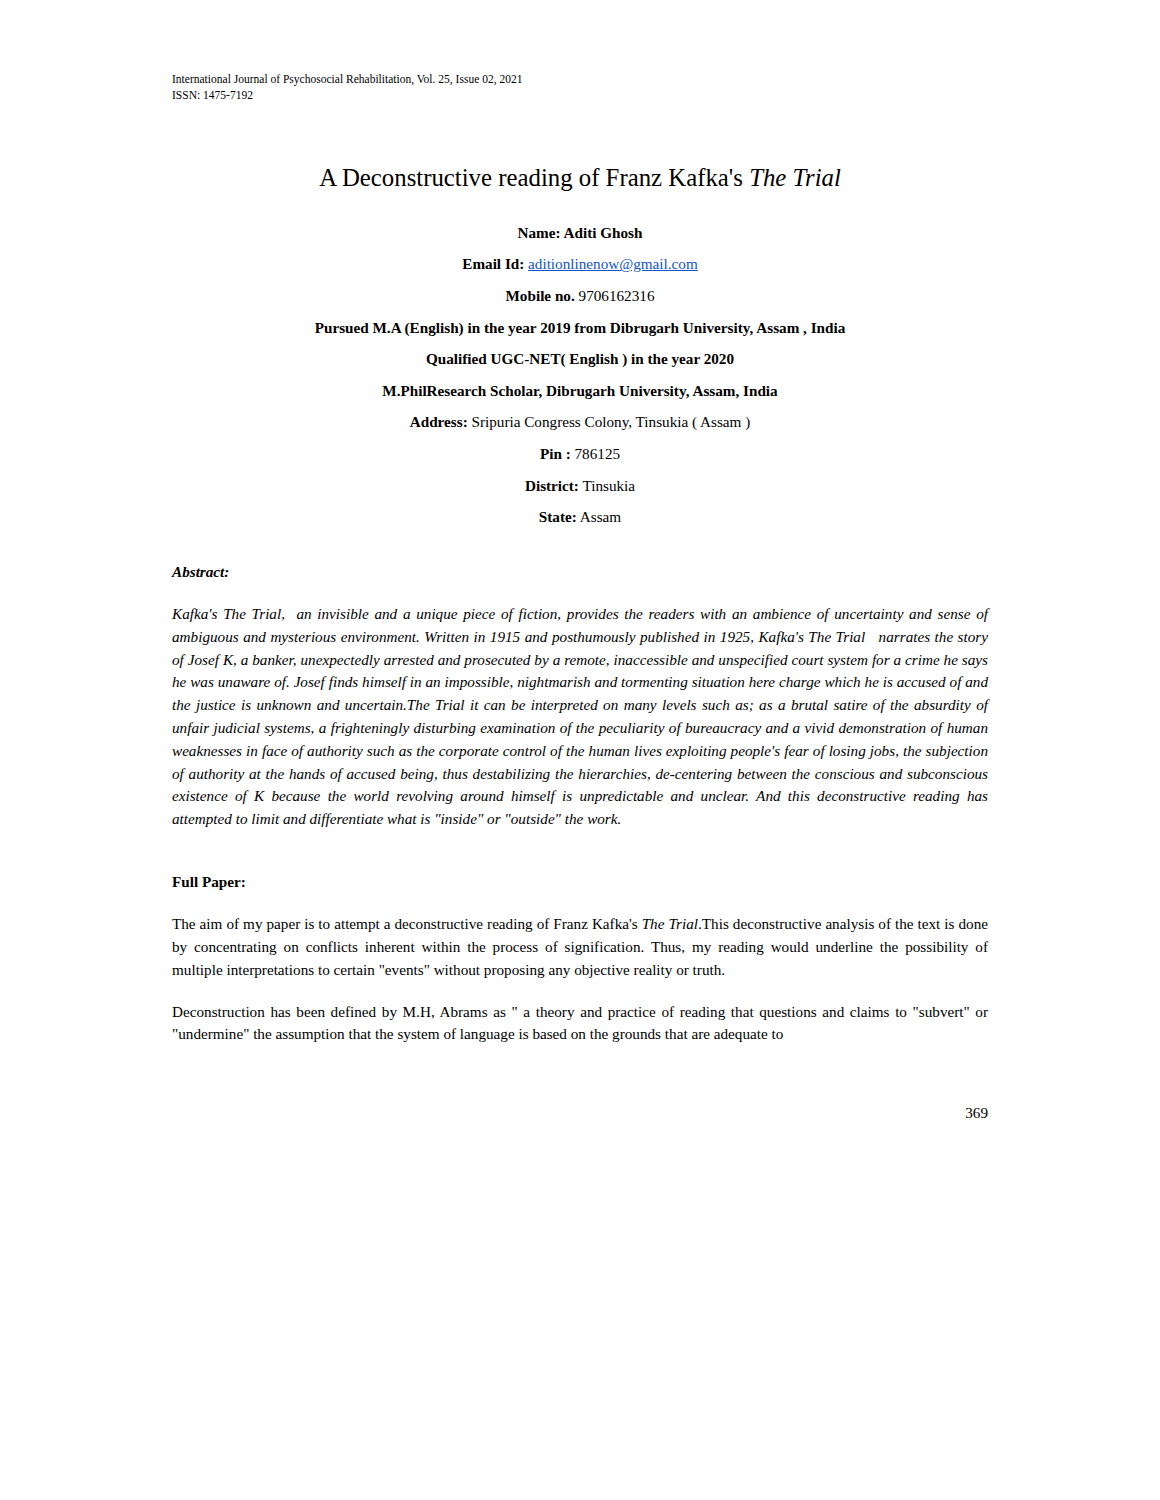International Journal of Psychosocial Rehabilitation, Vol. 25, Issue 02, 2021
ISSN: 1475-7192
A Deconstructive reading of Franz Kafka's The Trial
Name: Aditi Ghosh
Email Id: aditionlinenow@gmail.com
Mobile no. 9706162316
Pursued M.A (English) in the year 2019 from Dibrugarh University, Assam , India
Qualified UGC-NET( English ) in the year 2020
M.PhilResearch Scholar, Dibrugarh University, Assam, India
Address: Sripuria Congress Colony, Tinsukia ( Assam )
Pin : 786125
District: Tinsukia
State: Assam
Abstract:
Kafka's The Trial, an invisible and a unique piece of fiction, provides the readers with an ambience of uncertainty and sense of ambiguous and mysterious environment. Written in 1915 and posthumously published in 1925, Kafka's The Trial narrates the story of Josef K, a banker, unexpectedly arrested and prosecuted by a remote, inaccessible and unspecified court system for a crime he says he was unaware of. Josef finds himself in an impossible, nightmarish and tormenting situation here charge which he is accused of and the justice is unknown and uncertain.The Trial it can be interpreted on many levels such as; as a brutal satire of the absurdity of unfair judicial systems, a frighteningly disturbing examination of the peculiarity of bureaucracy and a vivid demonstration of human weaknesses in face of authority such as the corporate control of the human lives exploiting people's fear of losing jobs, the subjection of authority at the hands of accused being, thus destabilizing the hierarchies, de-centering between the conscious and subconscious existence of K because the world revolving around himself is unpredictable and unclear. And this deconstructive reading has attempted to limit and differentiate what is "inside" or "outside" the work.
Full Paper:
The aim of my paper is to attempt a deconstructive reading of Franz Kafka's The Trial.This deconstructive analysis of the text is done by concentrating on conflicts inherent within the process of signification. Thus, my reading would underline the possibility of multiple interpretations to certain "events" without proposing any objective reality or truth.
Deconstruction has been defined by M.H, Abrams as " a theory and practice of reading that questions and claims to "subvert" or "undermine" the assumption that the system of language is based on the grounds that are adequate to
369